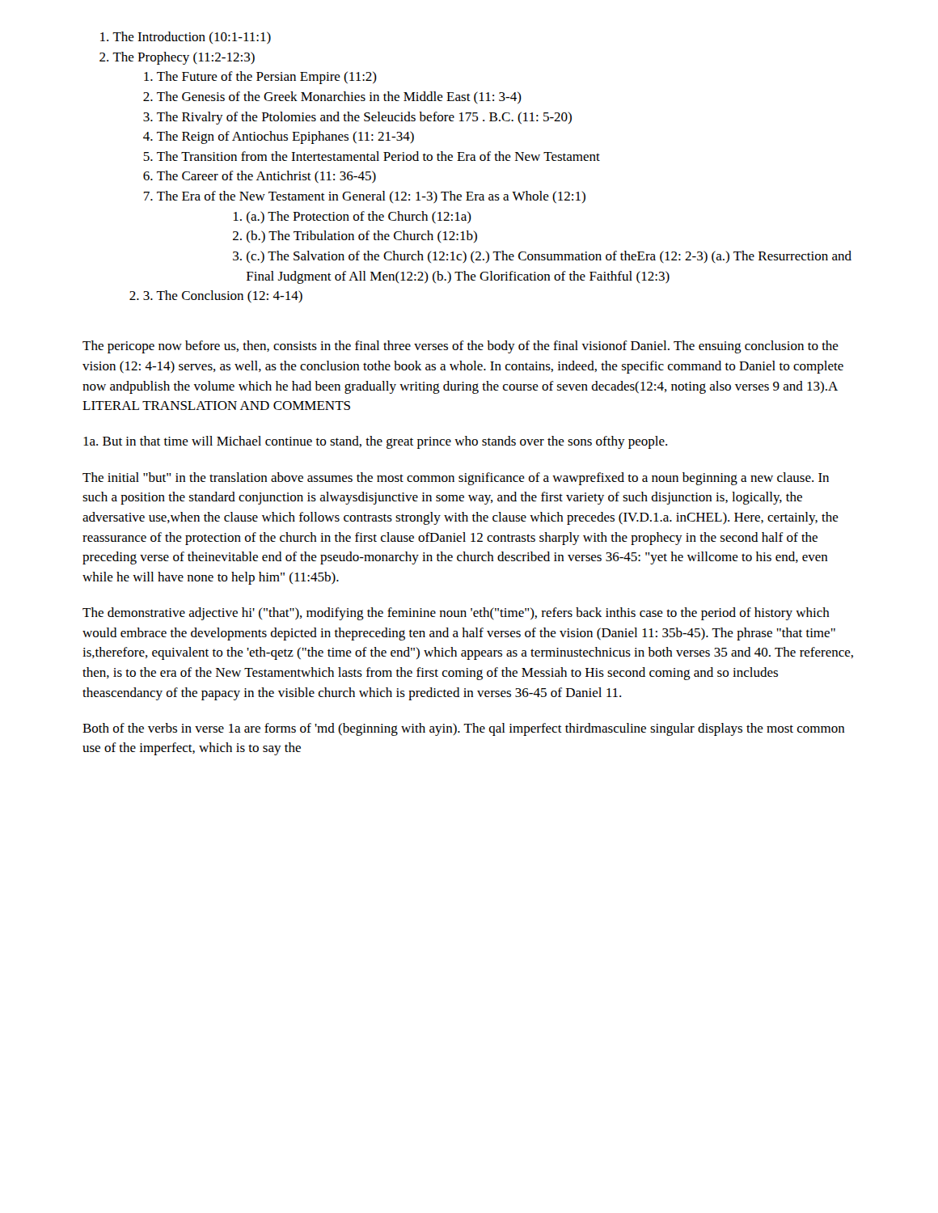The Introduction (10:1-11:1)
The Prophecy (11:2-12:3)
The Future of the Persian Empire (11:2)
The Genesis of the Greek Monarchies in the Middle East (11: 3-4)
The Rivalry of the Ptolomies and the Seleucids before 175 . B.C. (11: 5-20)
The Reign of Antiochus Epiphanes (11: 21-34)
The Transition from the Intertestamental Period to the Era of the New Testament
The Career of the Antichrist (11: 36-45)
The Era of the New Testament in General (12: 1-3) The Era as a Whole (12:1)
(a.) The Protection of the Church (12:1a)
(b.) The Tribulation of the Church (12:1b)
(c.) The Salvation of the Church (12:1c) (2.) The Consummation of theEra (12: 2-3) (a.) The Resurrection and Final Judgment of All Men(12:2) (b.) The Glorification of the Faithful (12:3)
3. The Conclusion (12: 4-14)
The pericope now before us, then, consists in the final three verses of the body of the final visionof Daniel. The ensuing conclusion to the vision (12: 4-14) serves, as well, as the conclusion tothe book as a whole. In contains, indeed, the specific command to Daniel to complete now andpublish the volume which he had been gradually writing during the course of seven decades(12:4, noting also verses 9 and 13).A LITERAL TRANSLATION AND COMMENTS
1a. But in that time will Michael continue to stand, the great prince who stands over the sons ofthy people.
The initial "but" in the translation above assumes the most common significance of a wawprefixed to a noun beginning a new clause. In such a position the standard conjunction is alwaysdisjunctive in some way, and the first variety of such disjunction is, logically, the adversative use,when the clause which follows contrasts strongly with the clause which precedes (IV.D.1.a. inCHEL). Here, certainly, the reassurance of the protection of the church in the first clause ofDaniel 12 contrasts sharply with the prophecy in the second half of the preceding verse of theinevitable end of the pseudo-monarchy in the church described in verses 36-45: "yet he willcome to his end, even while he will have none to help him" (11:45b).
The demonstrative adjective hi' ("that"), modifying the feminine noun 'eth("time"), refers back inthis case to the period of history which would embrace the developments depicted in thepreceding ten and a half verses of the vision (Daniel 11: 35b-45). The phrase "that time" is,therefore, equivalent to the 'eth-qetz ("the time of the end") which appears as a terminustechnicus in both verses 35 and 40. The reference, then, is to the era of the New Testamentwhich lasts from the first coming of the Messiah to His second coming and so includes theascendancy of the papacy in the visible church which is predicted in verses 36-45 of Daniel 11.
Both of the verbs in verse 1a are forms of 'md (beginning with ayin). The qal imperfect thirdmasculine singular displays the most common use of the imperfect, which is to say the